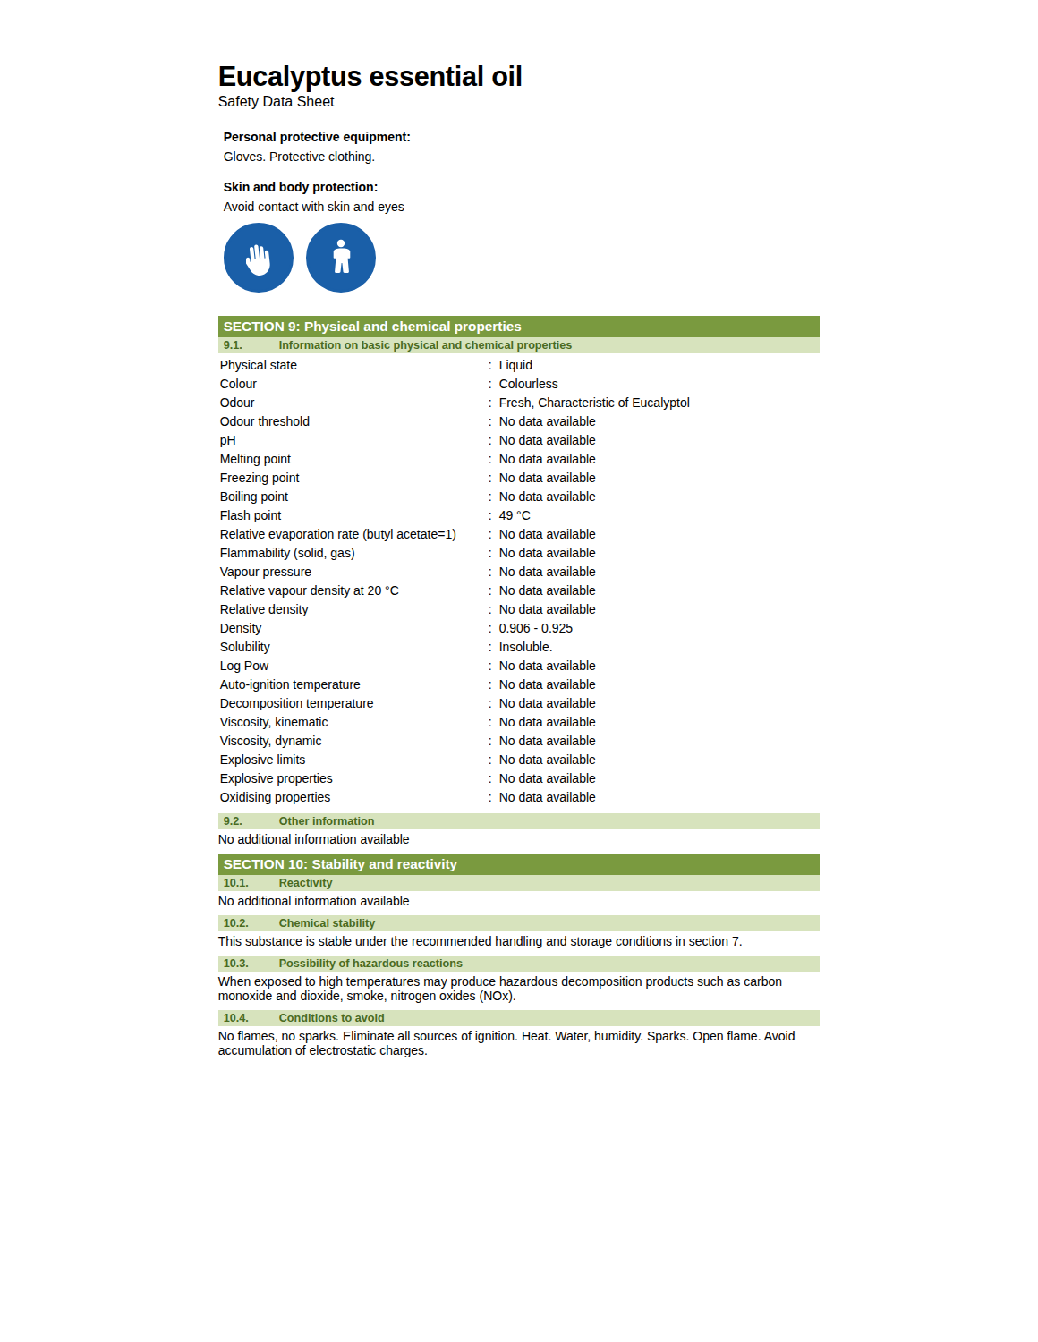Eucalyptus essential oil
Safety Data Sheet
Personal protective equipment:
Gloves. Protective clothing.
Skin and body protection:
Avoid contact with skin and eyes
SECTION 9: Physical and chemical properties
9.1. Information on basic physical and chemical properties
| Physical state | : | Liquid |
| Colour | : | Colourless |
| Odour | : | Fresh, Characteristic of Eucalyptol |
| Odour threshold | : | No data available |
| pH | : | No data available |
| Melting point | : | No data available |
| Freezing point | : | No data available |
| Boiling point | : | No data available |
| Flash point | : | 49 °C |
| Relative evaporation rate (butyl acetate=1) | : | No data available |
| Flammability (solid, gas) | : | No data available |
| Vapour pressure | : | No data available |
| Relative vapour density at 20 °C | : | No data available |
| Relative density | : | No data available |
| Density | : | 0.906 - 0.925 |
| Solubility | : | Insoluble. |
| Log Pow | : | No data available |
| Auto-ignition temperature | : | No data available |
| Decomposition temperature | : | No data available |
| Viscosity, kinematic | : | No data available |
| Viscosity, dynamic | : | No data available |
| Explosive limits | : | No data available |
| Explosive properties | : | No data available |
| Oxidising properties | : | No data available |
9.2. Other information
No additional information available
SECTION 10: Stability and reactivity
10.1. Reactivity
No additional information available
10.2. Chemical stability
This substance is stable under the recommended handling and storage conditions in section 7.
10.3. Possibility of hazardous reactions
When exposed to high temperatures may produce hazardous decomposition products such as carbon monoxide and dioxide, smoke, nitrogen oxides (NOx).
10.4. Conditions to avoid
No flames, no sparks. Eliminate all sources of ignition. Heat. Water, humidity. Sparks. Open flame. Avoid accumulation of electrostatic charges.